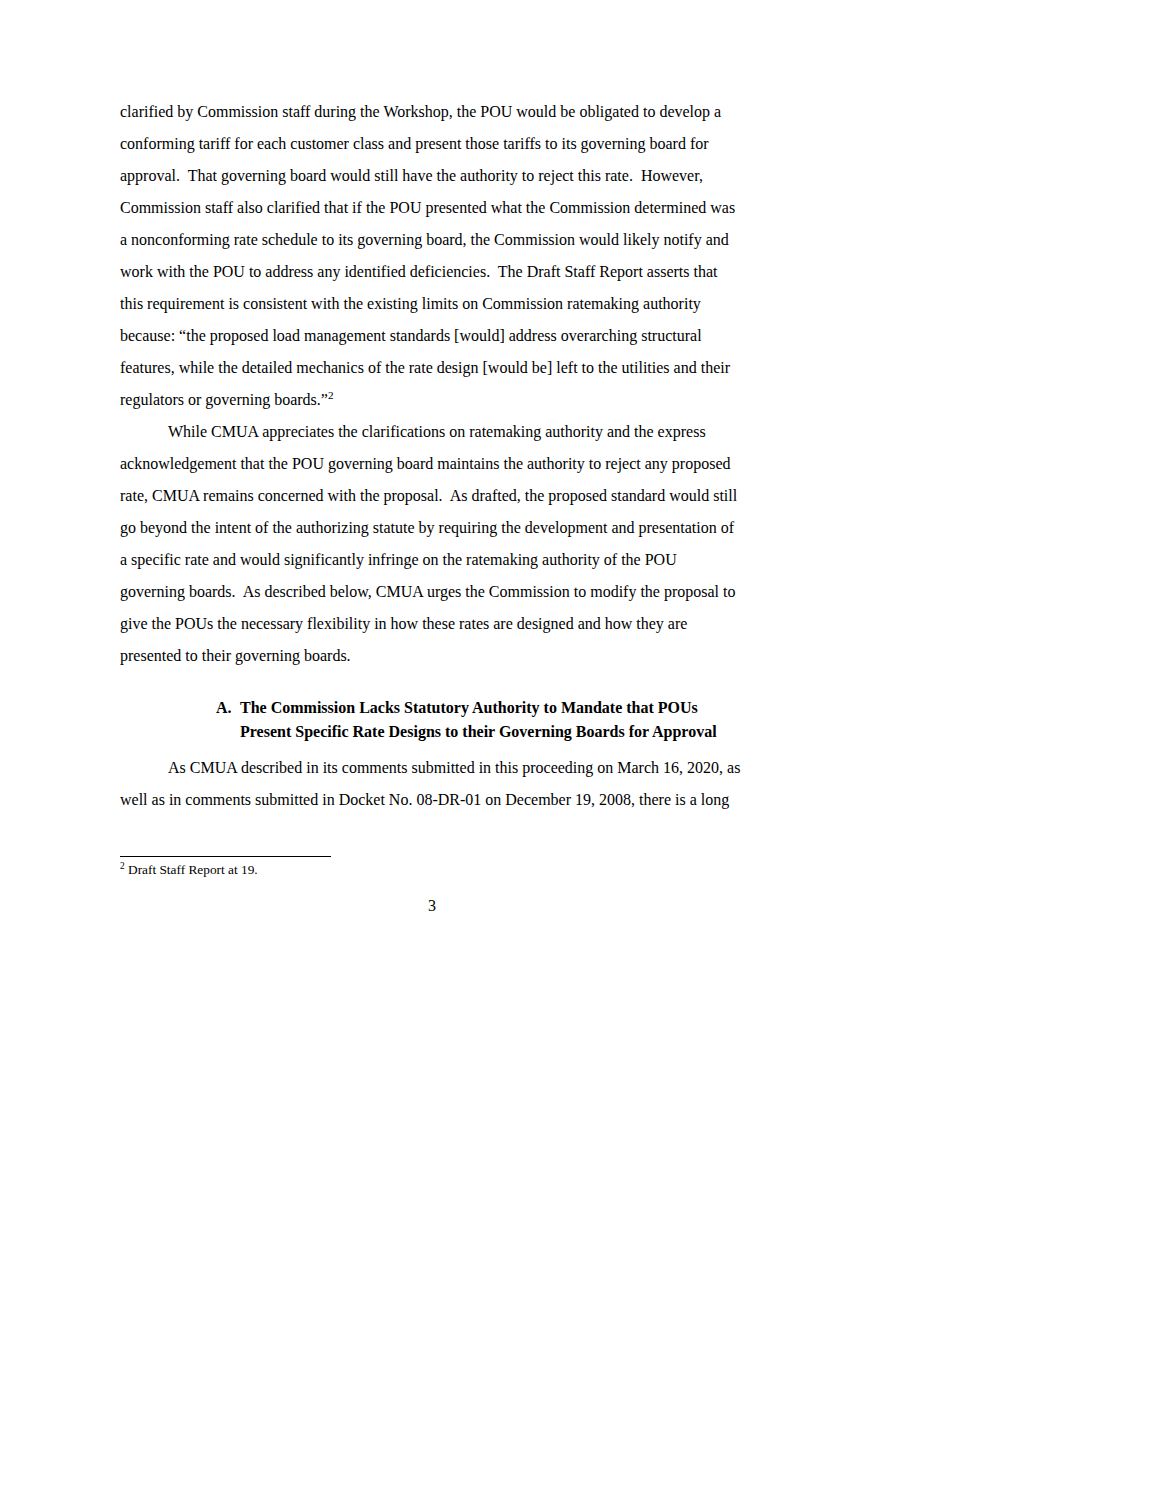clarified by Commission staff during the Workshop, the POU would be obligated to develop a conforming tariff for each customer class and present those tariffs to its governing board for approval. That governing board would still have the authority to reject this rate. However, Commission staff also clarified that if the POU presented what the Commission determined was a nonconforming rate schedule to its governing board, the Commission would likely notify and work with the POU to address any identified deficiencies. The Draft Staff Report asserts that this requirement is consistent with the existing limits on Commission ratemaking authority because: “the proposed load management standards [would] address overarching structural features, while the detailed mechanics of the rate design [would be] left to the utilities and their regulators or governing boards.”2
While CMUA appreciates the clarifications on ratemaking authority and the express acknowledgement that the POU governing board maintains the authority to reject any proposed rate, CMUA remains concerned with the proposal. As drafted, the proposed standard would still go beyond the intent of the authorizing statute by requiring the development and presentation of a specific rate and would significantly infringe on the ratemaking authority of the POU governing boards. As described below, CMUA urges the Commission to modify the proposal to give the POUs the necessary flexibility in how these rates are designed and how they are presented to their governing boards.
A. The Commission Lacks Statutory Authority to Mandate that POUs Present Specific Rate Designs to their Governing Boards for Approval
As CMUA described in its comments submitted in this proceeding on March 16, 2020, as well as in comments submitted in Docket No. 08-DR-01 on December 19, 2008, there is a long
2 Draft Staff Report at 19.
3